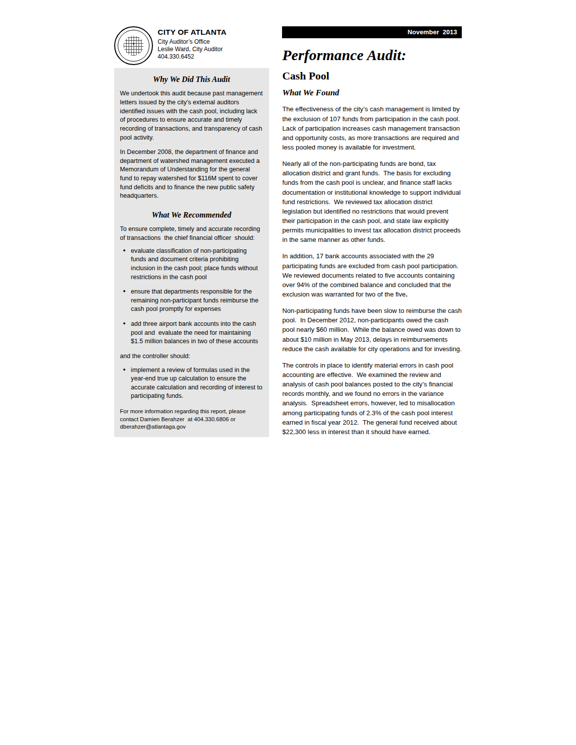CITY OF ATLANTA
City Auditor’s Office
Leslie Ward, City Auditor
404.330.6452
Why We Did This Audit
We undertook this audit because past management letters issued by the city’s external auditors identified issues with the cash pool, including lack of procedures to ensure accurate and timely recording of transactions, and transparency of cash pool activity.
In December 2008, the department of finance and department of watershed management executed a Memorandum of Understanding for the general fund to repay watershed for $116M spent to cover fund deficits and to finance the new public safety headquarters.
What We Recommended
To ensure complete, timely and accurate recording of transactions the chief financial officer should:
evaluate classification of non-participating funds and document criteria prohibiting inclusion in the cash pool; place funds without restrictions in the cash pool
ensure that departments responsible for the remaining non-participant funds reimburse the cash pool promptly for expenses
add three airport bank accounts into the cash pool and evaluate the need for maintaining $1.5 million balances in two of these accounts
and the controller should:
implement a review of formulas used in the year-end true up calculation to ensure the accurate calculation and recording of interest to participating funds.
For more information regarding this report, please contact Damien Berahzer at 404.330.6806 or dberahzer@atlantaga.gov
November 2013
Performance Audit:
Cash Pool
What We Found
The effectiveness of the city’s cash management is limited by the exclusion of 107 funds from participation in the cash pool. Lack of participation increases cash management transaction and opportunity costs, as more transactions are required and less pooled money is available for investment.
Nearly all of the non-participating funds are bond, tax allocation district and grant funds. The basis for excluding funds from the cash pool is unclear, and finance staff lacks documentation or institutional knowledge to support individual fund restrictions. We reviewed tax allocation district legislation but identified no restrictions that would prevent their participation in the cash pool, and state law explicitly permits municipalities to invest tax allocation district proceeds in the same manner as other funds.
In addition, 17 bank accounts associated with the 29 participating funds are excluded from cash pool participation. We reviewed documents related to five accounts containing over 94% of the combined balance and concluded that the exclusion was warranted for two of the five.
Non-participating funds have been slow to reimburse the cash pool. In December 2012, non-participants owed the cash pool nearly $60 million. While the balance owed was down to about $10 million in May 2013, delays in reimbursements reduce the cash available for city operations and for investing.
The controls in place to identify material errors in cash pool accounting are effective. We examined the review and analysis of cash pool balances posted to the city’s financial records monthly, and we found no errors in the variance analysis. Spreadsheet errors, however, led to misallocation among participating funds of 2.3% of the cash pool interest earned in fiscal year 2012. The general fund received about $22,300 less in interest than it should have earned.